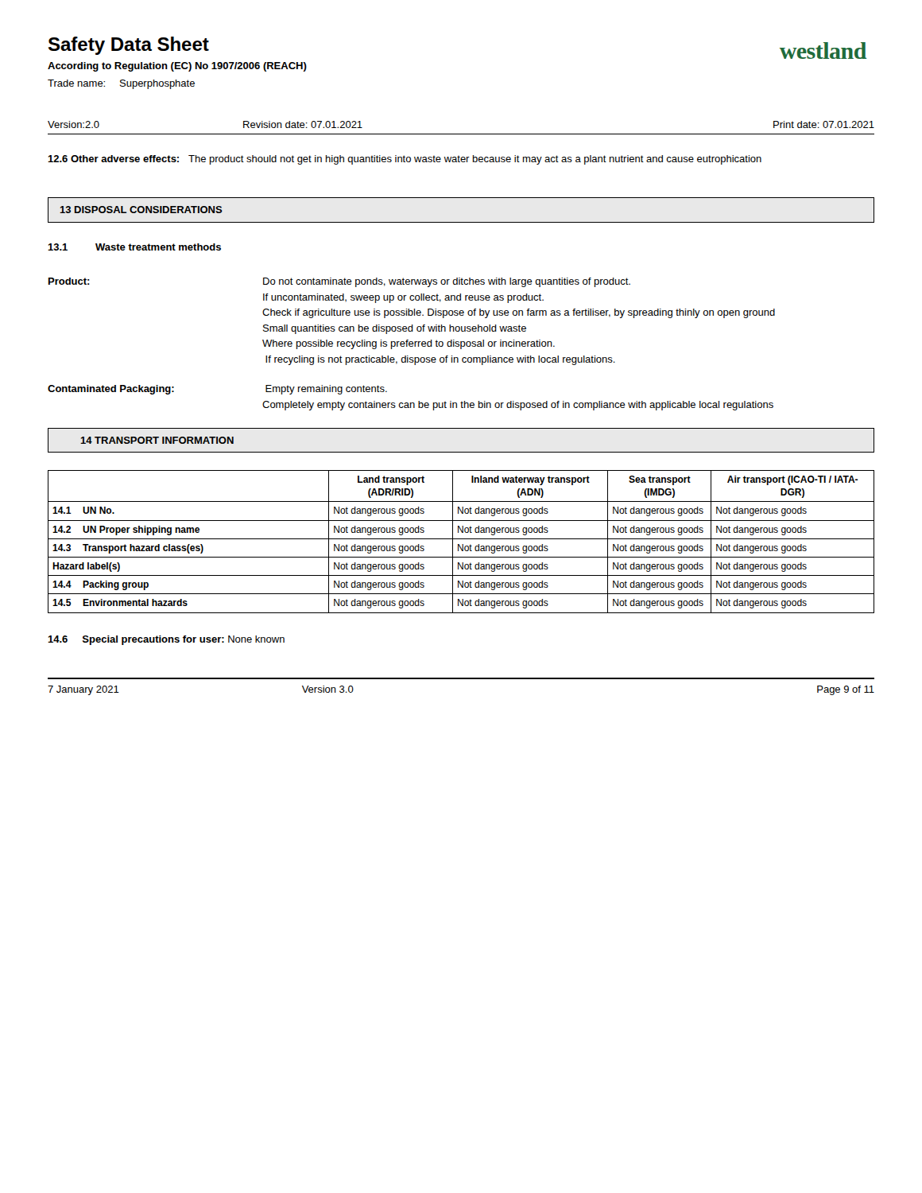westland
Safety Data Sheet
According to Regulation (EC) No 1907/2006 (REACH)
Trade name: Superphosphate
Version:2.0 Revision date: 07.01.2021 Print date: 07.01.2021
12.6 Other adverse effects: The product should not get in high quantities into waste water because it may act as a plant nutrient and cause eutrophication
13 DISPOSAL CONSIDERATIONS
13.1 Waste treatment methods
Product:
Do not contaminate ponds, waterways or ditches with large quantities of product.
If uncontaminated, sweep up or collect, and reuse as product.
Check if agriculture use is possible. Dispose of by use on farm as a fertiliser, by spreading thinly on open ground
Small quantities can be disposed of with household waste
Where possible recycling is preferred to disposal or incineration.
If recycling is not practicable, dispose of in compliance with local regulations.
Contaminated Packaging:
Empty remaining contents.
Completely empty containers can be put in the bin or disposed of in compliance with applicable local regulations
14 TRANSPORT INFORMATION
| | Land transport (ADR/RID) | Inland waterway transport (ADN) | Sea transport (IMDG) | Air transport (ICAO-TI / IATA-DGR) |
| --- | --- | --- | --- | --- |
| 14.1 UN No. | Not dangerous goods | Not dangerous goods | Not dangerous goods | Not dangerous goods |
| 14.2 UN Proper shipping name | Not dangerous goods | Not dangerous goods | Not dangerous goods | Not dangerous goods |
| 14.3 Transport hazard class(es) | Not dangerous goods | Not dangerous goods | Not dangerous goods | Not dangerous goods |
| Hazard label(s) | Not dangerous goods | Not dangerous goods | Not dangerous goods | Not dangerous goods |
| 14.4 Packing group | Not dangerous goods | Not dangerous goods | Not dangerous goods | Not dangerous goods |
| 14.5 Environmental hazards | Not dangerous goods | Not dangerous goods | Not dangerous goods | Not dangerous goods |
14.6 Special precautions for user: None known
7 January 2021 Version 3.0 Page 9 of 11